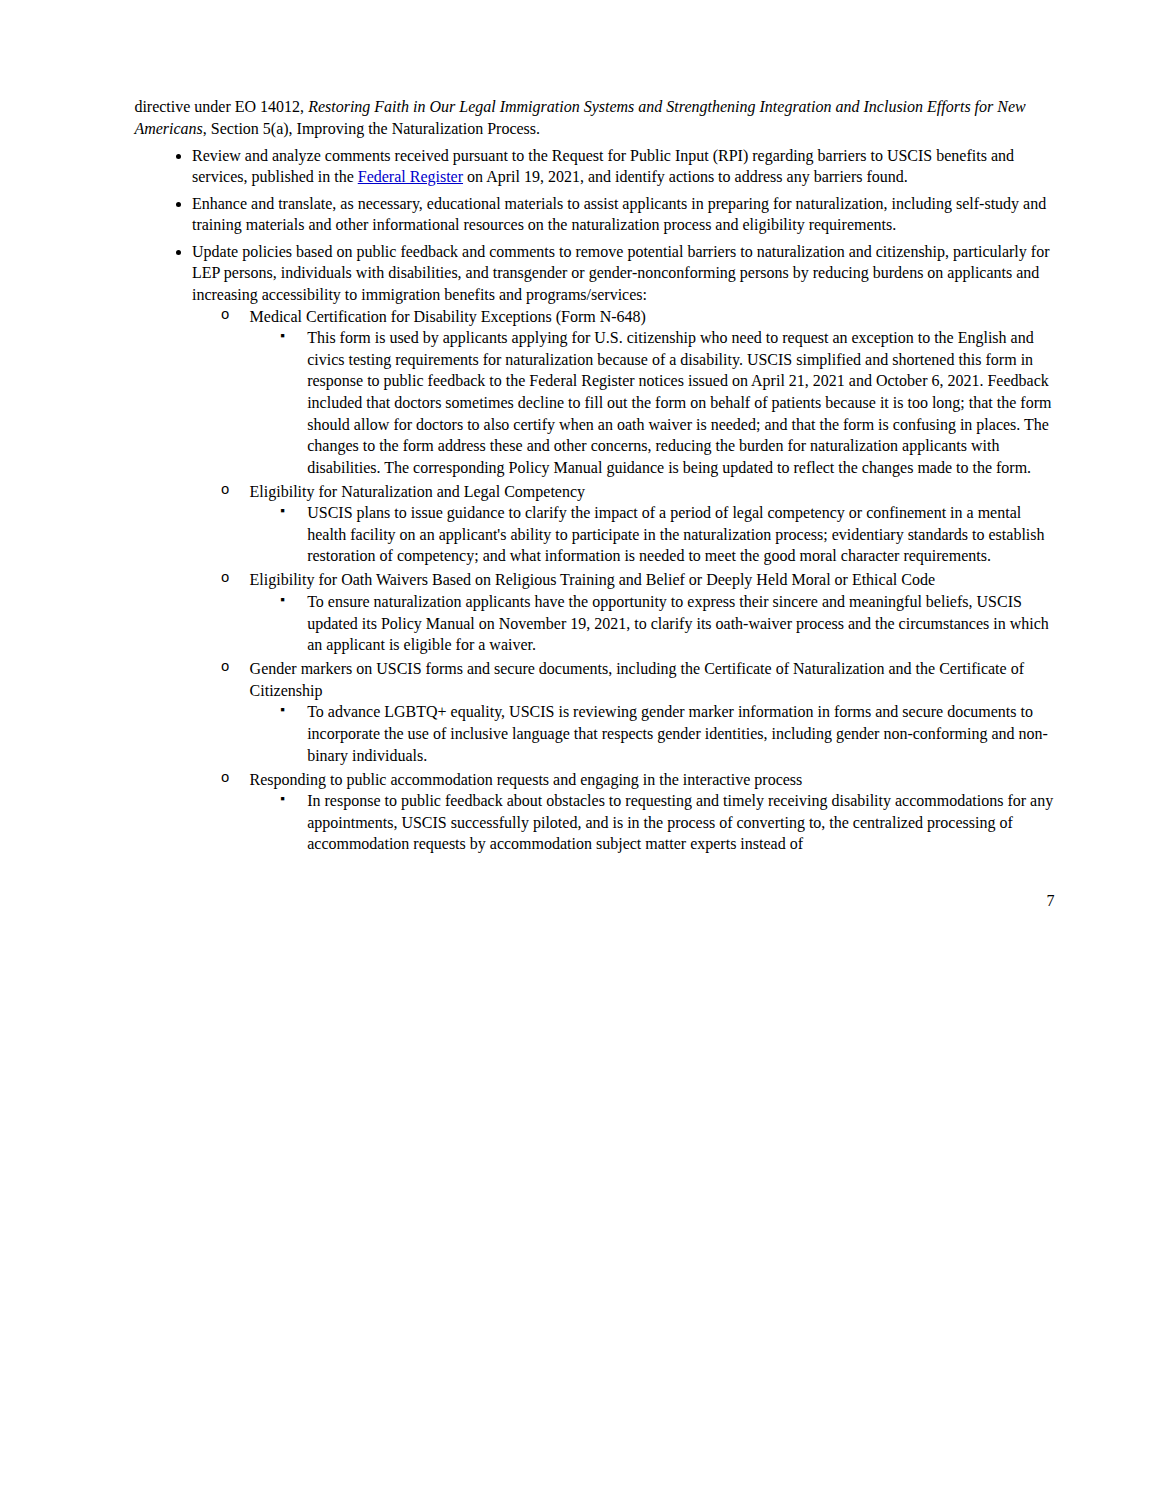directive under EO 14012, Restoring Faith in Our Legal Immigration Systems and Strengthening Integration and Inclusion Efforts for New Americans, Section 5(a), Improving the Naturalization Process.
Review and analyze comments received pursuant to the Request for Public Input (RPI) regarding barriers to USCIS benefits and services, published in the Federal Register on April 19, 2021, and identify actions to address any barriers found.
Enhance and translate, as necessary, educational materials to assist applicants in preparing for naturalization, including self-study and training materials and other informational resources on the naturalization process and eligibility requirements.
Update policies based on public feedback and comments to remove potential barriers to naturalization and citizenship, particularly for LEP persons, individuals with disabilities, and transgender or gender-nonconforming persons by reducing burdens on applicants and increasing accessibility to immigration benefits and programs/services:
Medical Certification for Disability Exceptions (Form N-648)
This form is used by applicants applying for U.S. citizenship who need to request an exception to the English and civics testing requirements for naturalization because of a disability. USCIS simplified and shortened this form in response to public feedback to the Federal Register notices issued on April 21, 2021 and October 6, 2021. Feedback included that doctors sometimes decline to fill out the form on behalf of patients because it is too long; that the form should allow for doctors to also certify when an oath waiver is needed; and that the form is confusing in places. The changes to the form address these and other concerns, reducing the burden for naturalization applicants with disabilities. The corresponding Policy Manual guidance is being updated to reflect the changes made to the form.
Eligibility for Naturalization and Legal Competency
USCIS plans to issue guidance to clarify the impact of a period of legal competency or confinement in a mental health facility on an applicant's ability to participate in the naturalization process; evidentiary standards to establish restoration of competency; and what information is needed to meet the good moral character requirements.
Eligibility for Oath Waivers Based on Religious Training and Belief or Deeply Held Moral or Ethical Code
To ensure naturalization applicants have the opportunity to express their sincere and meaningful beliefs, USCIS updated its Policy Manual on November 19, 2021, to clarify its oath-waiver process and the circumstances in which an applicant is eligible for a waiver.
Gender markers on USCIS forms and secure documents, including the Certificate of Naturalization and the Certificate of Citizenship
To advance LGBTQ+ equality, USCIS is reviewing gender marker information in forms and secure documents to incorporate the use of inclusive language that respects gender identities, including gender non-conforming and non-binary individuals.
Responding to public accommodation requests and engaging in the interactive process
In response to public feedback about obstacles to requesting and timely receiving disability accommodations for any appointments, USCIS successfully piloted, and is in the process of converting to, the centralized processing of accommodation requests by accommodation subject matter experts instead of
7